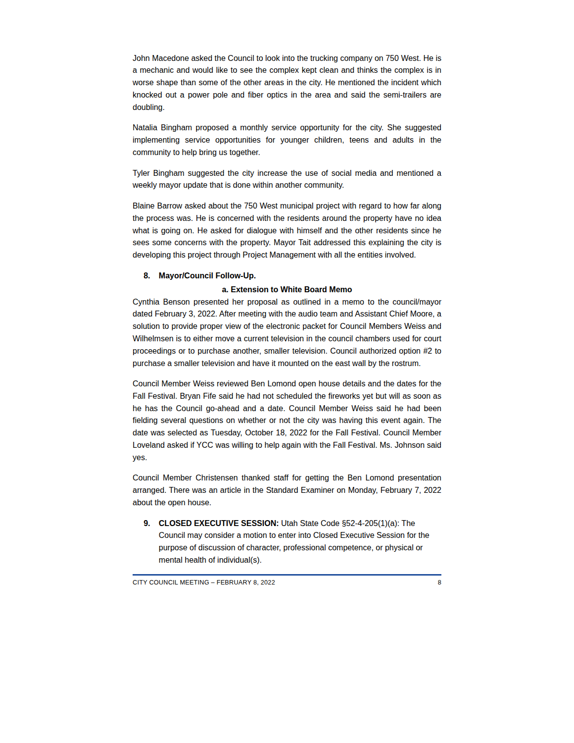John Macedone asked the Council to look into the trucking company on 750 West. He is a mechanic and would like to see the complex kept clean and thinks the complex is in worse shape than some of the other areas in the city. He mentioned the incident which knocked out a power pole and fiber optics in the area and said the semi-trailers are doubling.
Natalia Bingham proposed a monthly service opportunity for the city. She suggested implementing service opportunities for younger children, teens and adults in the community to help bring us together.
Tyler Bingham suggested the city increase the use of social media and mentioned a weekly mayor update that is done within another community.
Blaine Barrow asked about the 750 West municipal project with regard to how far along the process was. He is concerned with the residents around the property have no idea what is going on. He asked for dialogue with himself and the other residents since he sees some concerns with the property. Mayor Tait addressed this explaining the city is developing this project through Project Management with all the entities involved.
8.
Mayor/Council Follow-Up.
a. Extension to White Board Memo
Cynthia Benson presented her proposal as outlined in a memo to the council/mayor dated February 3, 2022. After meeting with the audio team and Assistant Chief Moore, a solution to provide proper view of the electronic packet for Council Members Weiss and Wilhelmsen is to either move a current television in the council chambers used for court proceedings or to purchase another, smaller television. Council authorized option #2 to purchase a smaller television and have it mounted on the east wall by the rostrum.
Council Member Weiss reviewed Ben Lomond open house details and the dates for the Fall Festival. Bryan Fife said he had not scheduled the fireworks yet but will as soon as he has the Council go-ahead and a date. Council Member Weiss said he had been fielding several questions on whether or not the city was having this event again. The date was selected as Tuesday, October 18, 2022 for the Fall Festival. Council Member Loveland asked if YCC was willing to help again with the Fall Festival. Ms. Johnson said yes.
Council Member Christensen thanked staff for getting the Ben Lomond presentation arranged. There was an article in the Standard Examiner on Monday, February 7, 2022 about the open house.
9.
CLOSED EXECUTIVE SESSION: Utah State Code §52-4-205(1)(a): The Council may consider a motion to enter into Closed Executive Session for the purpose of discussion of character, professional competence, or physical or mental health of individual(s).
City Council Meeting – February 8, 2022
8